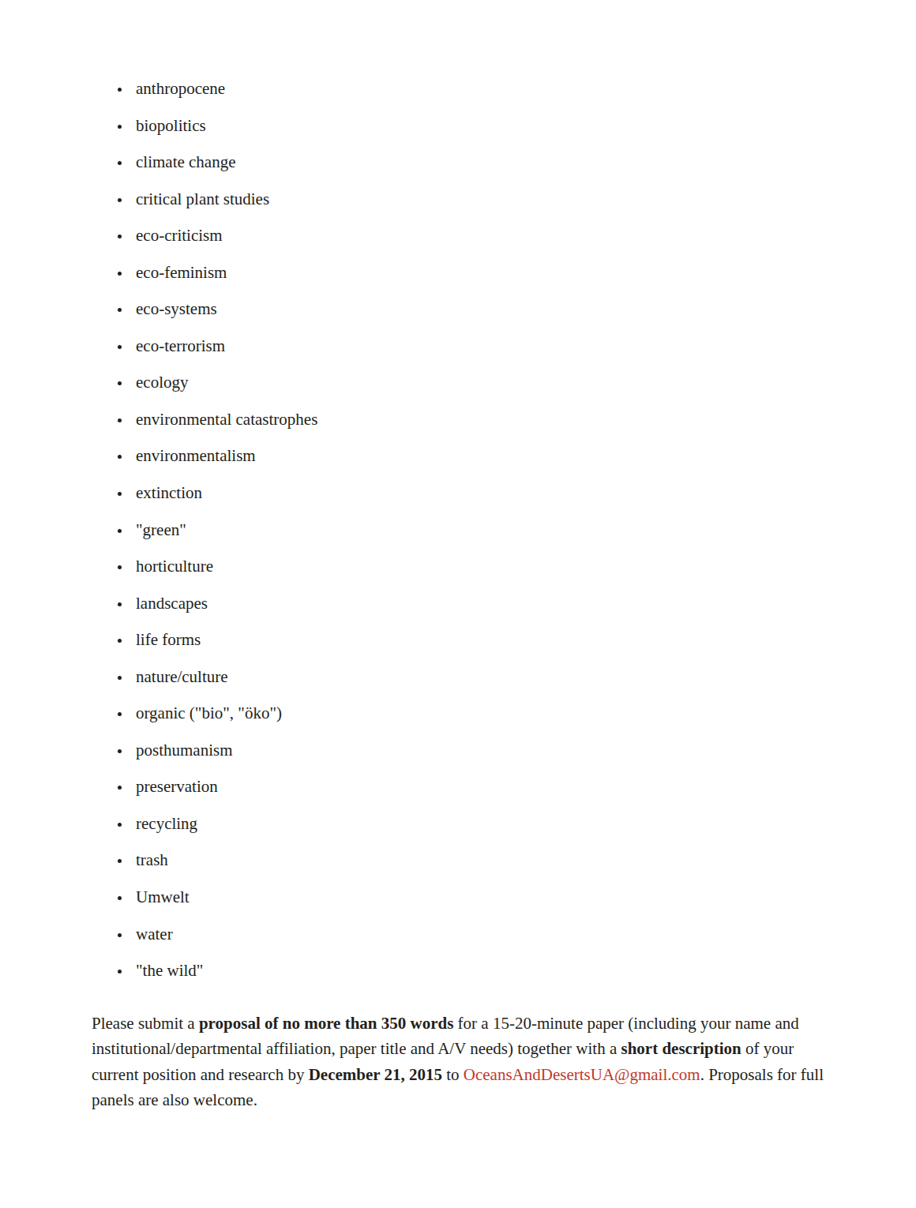anthropocene
biopolitics
climate change
critical plant studies
eco-criticism
eco-feminism
eco-systems
eco-terrorism
ecology
environmental catastrophes
environmentalism
extinction
"green"
horticulture
landscapes
life forms
nature/culture
organic ("bio", "öko")
posthumanism
preservation
recycling
trash
Umwelt
water
"the wild"
Please submit a proposal of no more than 350 words for a 15-20-minute paper (including your name and institutional/departmental affiliation, paper title and A/V needs) together with a short description of your current position and research by December 21, 2015 to OceansAndDesertsUA@gmail.com. Proposals for full panels are also welcome.